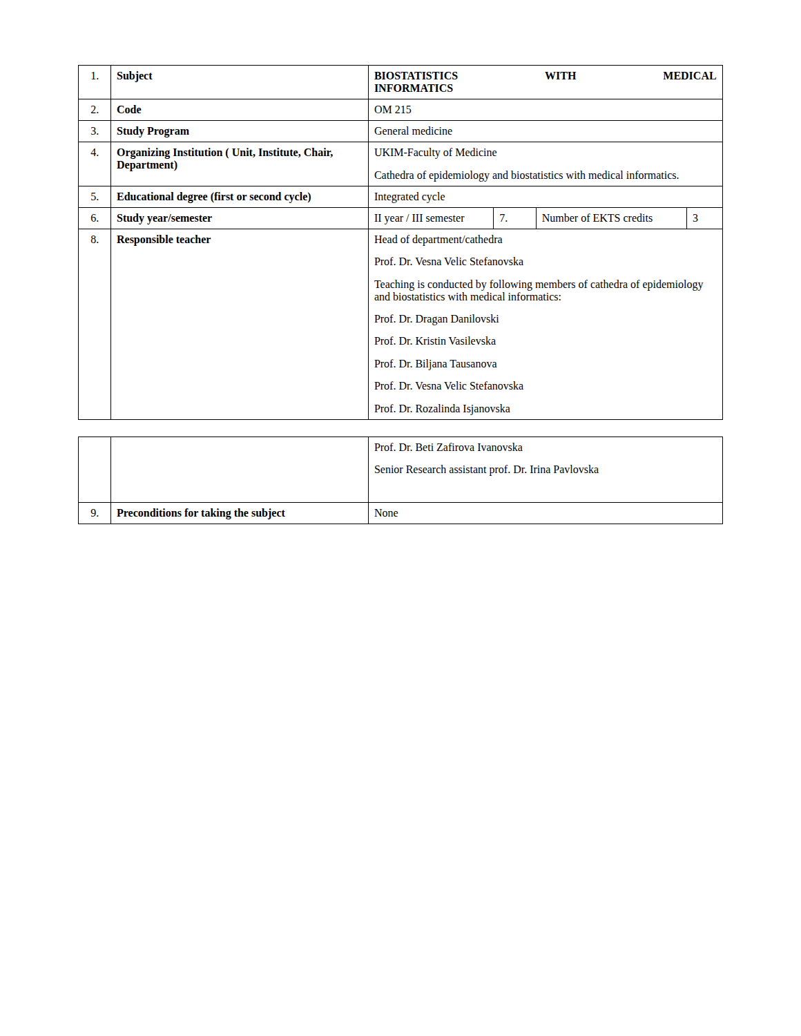| 1. | Subject | BIOSTATISTICS WITH MEDICAL INFORMATICS |
| 2. | Code | OM 215 |
| 3. | Study Program | General medicine |
| 4. | Organizing Institution ( Unit, Institute, Chair, Department) | UKIM-Faculty of Medicine Cathedra of epidemiology and biostatistics with medical informatics. |
| 5. | Educational degree (first or second cycle) | Integrated cycle |
| 6. | Study year/semester | / II year / III semester / 7. / Number of EKTS credits / 3 / |
| 8. | Responsible teacher | Head of department/cathedra Prof. Dr. Vesna Velic Stefanovska Teaching is conducted by following members of cathedra of epidemiology and biostatistics with medical informatics: Prof. Dr. Dragan Danilovski Prof. Dr. Kristin Vasilevska Prof. Dr. Biljana Tausanova Prof. Dr. Vesna Velic Stefanovska Prof. Dr. Rozalinda Isjanovska |
| | | Prof. Dr. Beti Zafirova Ivanovska Senior Research assistant prof. Dr. Irina Pavlovska |
| 9. | Preconditions for taking the subject | None |